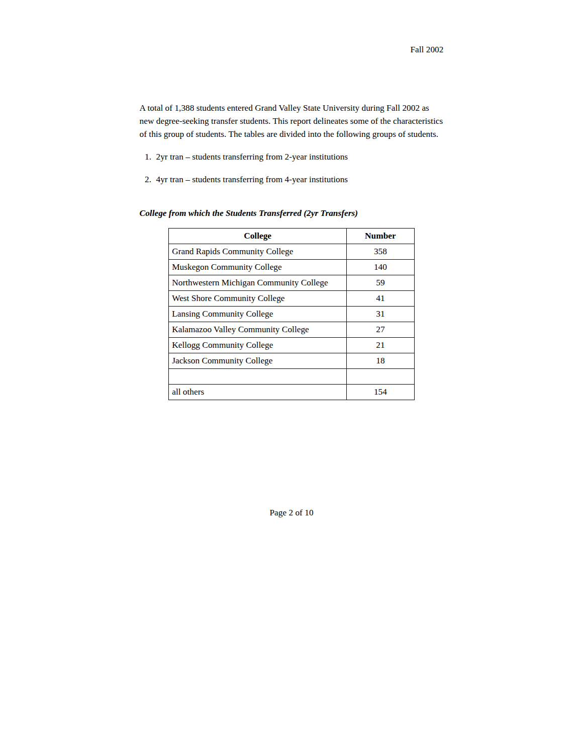Fall 2002
A total of 1,388 students entered Grand Valley State University during Fall 2002 as new degree-seeking transfer students. This report delineates some of the characteristics of this group of students. The tables are divided into the following groups of students.
2yr tran – students transferring from 2-year institutions
4yr tran – students transferring from 4-year institutions
College from which the Students Transferred (2yr Transfers)
| College | Number |
| --- | --- |
| Grand Rapids Community College | 358 |
| Muskegon Community College | 140 |
| Northwestern Michigan Community College | 59 |
| West Shore Community College | 41 |
| Lansing Community College | 31 |
| Kalamazoo Valley Community College | 27 |
| Kellogg Community College | 21 |
| Jackson Community College | 18 |
| all others | 154 |
Page 2 of 10